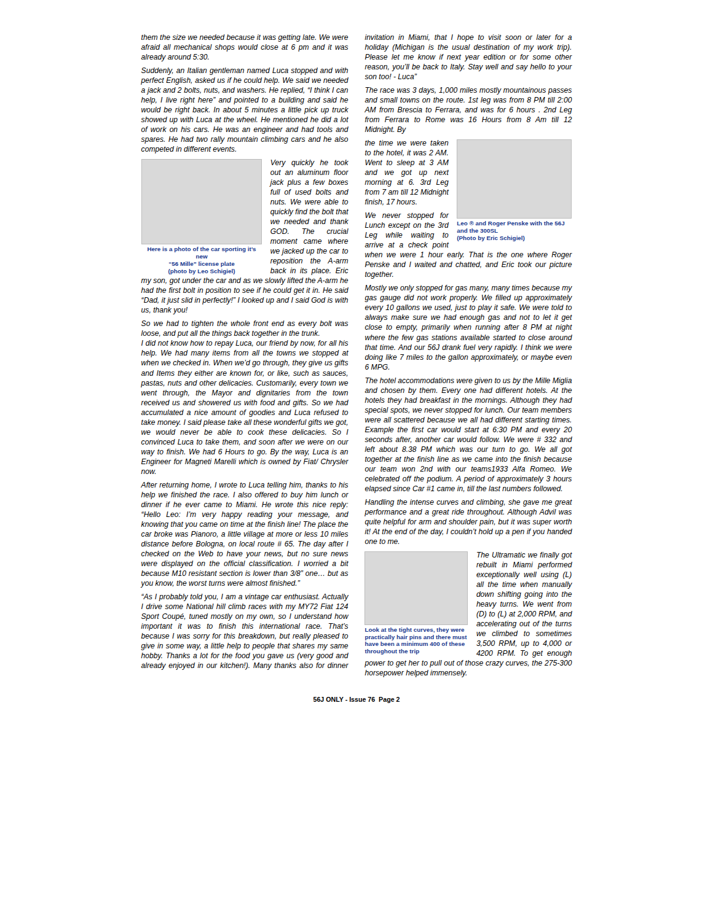them the size we needed because it was getting late. We were afraid all mechanical shops would close at 6 pm and it was already around 5:30.
Suddenly, an Italian gentleman named Luca stopped and with perfect English, asked us if he could help. We said we needed a jack and 2 bolts, nuts, and washers. He replied, “I think I can help, I live right here” and pointed to a building and said he would be right back. In about 5 minutes a little pick up truck showed up with Luca at the wheel. He mentioned he did a lot of work on his cars. He was an engineer and had tools and spares. He had two rally mountain climbing cars and he also competed in different events.
Here is a photo of the car sporting it’s new
“56 Mille” license plate
(photo by Leo Schigiel)
Very quickly he took out an aluminum floor jack plus a few boxes full of used bolts and nuts. We were able to quickly find the bolt that we needed and thank GOD. The crucial moment came where we jacked up the car to reposition the A-arm back in its place. Eric my son, got under the car and as we slowly lifted the A-arm he had the first bolt in position to see if he could get it in. He said “Dad, it just slid in perfectly!” I looked up and I said God is with us, thank you!
So we had to tighten the whole front end as every bolt was loose, and put all the things back together in the trunk.
I did not know how to repay Luca, our friend by now, for all his help. We had many items from all the towns we stopped at when we checked in. When we’d go through, they give us gifts and Items they either are known for, or like, such as sauces, pastas, nuts and other delicacies. Customarily, every town we went through, the Mayor and dignitaries from the town received us and showered us with food and gifts. So we had accumulated a nice amount of goodies and Luca refused to take money. I said please take all these wonderful gifts we got, we would never be able to cook these delicacies. So I convinced Luca to take them, and soon after we were on our way to finish. We had 6 Hours to go. By the way, Luca is an Engineer for Magneti Marelli which is owned by Fiat/ Chrysler now.
After returning home, I wrote to Luca telling him, thanks to his help we finished the race. I also offered to buy him lunch or dinner if he ever came to Miami. He wrote this nice reply: “Hello Leo: I’m very happy reading your message, and knowing that you came on time at the finish line! The place the car broke was Pianoro, a little village at more or less 10 miles distance before Bologna, on local route # 65. The day after I checked on the Web to have your news, but no sure news were displayed on the official classification. I worried a bit because M10 resistant section is lower than 3/8” one… but as you know, the worst turns were almost finished.”
“As I probably told you, I am a vintage car enthusiast. Actually I drive some National hill climb races with my MY72 Fiat 124 Sport Coupé, tuned mostly on my own, so I understand how important it was to finish this international race. That’s because I was sorry for this breakdown, but really pleased to give in some way, a little help to people that shares my same hobby. Thanks a lot for the food you gave us (very good and already enjoyed in our kitchen!). Many thanks also for dinner invitation in Miami, that I hope to visit soon or later for a holiday (Michigan is the usual destination of my work trip). Please let me know if next year edition or for some other reason, you’ll be back to Italy. Stay well and say hello to your son too! - Luca”
The race was 3 days, 1,000 miles mostly mountainous passes and small towns on the route. 1st leg was from 8 PM till 2:00 AM from Brescia to Ferrara, and was for 6 hours . 2nd Leg from Ferrara to Rome was 16 Hours from 8 Am till 12 Midnight. By
Leo ® and Roger Penske with the 56J and the 300SL
(Photo by Eric Schigiel)
the time we were taken to the hotel, it was 2 AM. Went to sleep at 3 AM and we got up next morning at 6. 3rd Leg from 7 am till 12 Midnight finish, 17 hours.
We never stopped for Lunch except on the 3rd Leg while waiting to arrive at a check point when we were 1 hour early. That is the one where Roger Penske and I waited and chatted, and Eric took our picture together.
Mostly we only stopped for gas many, many times because my gas gauge did not work properly. We filled up approximately every 10 gallons we used, just to play it safe. We were told to always make sure we had enough gas and not to let it get close to empty, primarily when running after 8 PM at night where the few gas stations available started to close around that time. And our 56J drank fuel very rapidly. I think we were doing like 7 miles to the gallon approximately, or maybe even 6 MPG.
The hotel accommodations were given to us by the Mille Miglia and chosen by them. Every one had different hotels. At the hotels they had breakfast in the mornings. Although they had special spots, we never stopped for lunch. Our team members were all scattered because we all had different starting times. Example the first car would start at 6:30 PM and every 20 seconds after, another car would follow. We were # 332 and left about 8.38 PM which was our turn to go. We all got together at the finish line as we came into the finish because our team won 2nd with our teams1933 Alfa Romeo. We celebrated off the podium. A period of approximately 3 hours elapsed since Car #1 came in, till the last numbers followed.
Handling the intense curves and climbing, she gave me great performance and a great ride throughout. Although Advil was quite helpful for arm and shoulder pain, but it was super worth it! At the end of the day, I couldn’t hold up a pen if you handed one to me.
Look at the tight curves, they were practically hair pins and there must have been a minimum 400 of these throughout the trip
The Ultramatic we finally got rebuilt in Miami performed exceptionally well using (L) all the time when manually down shifting going into the heavy turns. We went from (D) to (L) at 2,000 RPM, and accelerating out of the turns we climbed to sometimes 3,500 RPM, up to 4,000 or 4200 RPM. To get enough power to get her to pull out of those crazy curves, the 275-300 horsepower helped immensely.
56J ONLY - Issue 76 Page 2